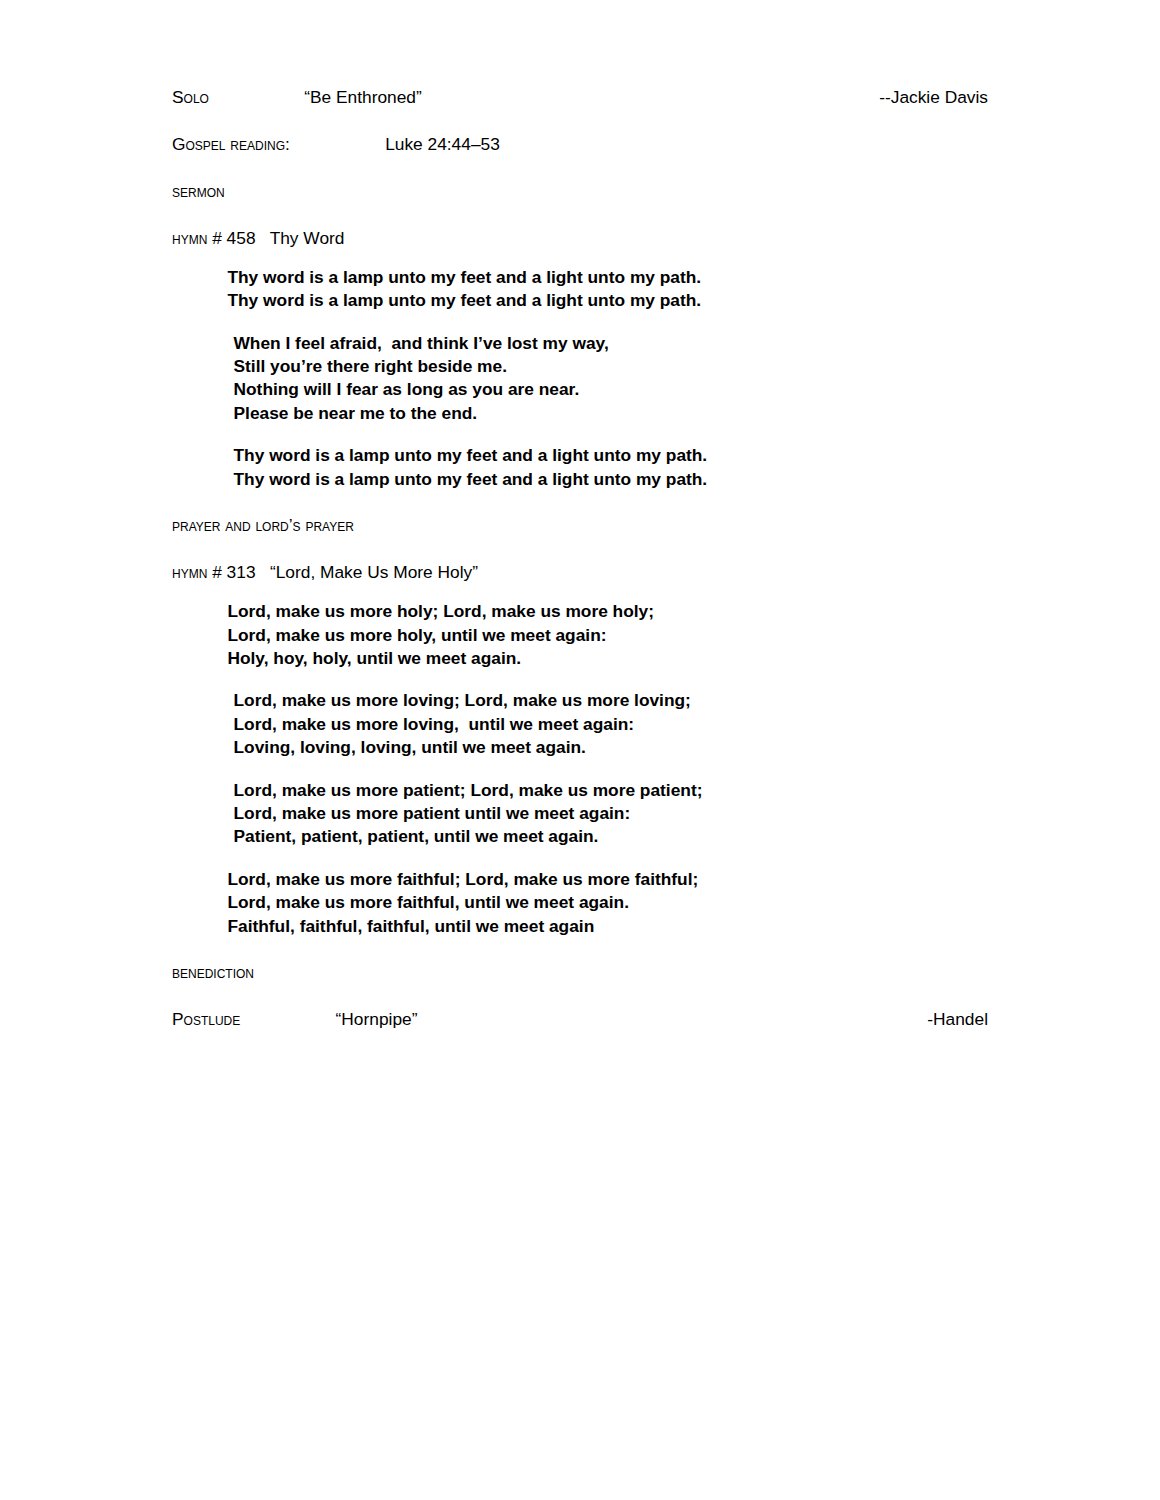Solo “Be Enthroned” --Jackie Davis
Gospel Reading: Luke 24:44–53
Sermon
Hymn # 458 Thy Word
Thy word is a lamp unto my feet and a light unto my path.
Thy word is a lamp unto my feet and a light unto my path.
When I feel afraid, and think I’ve lost my way,
Still you’re there right beside me.
Nothing will I fear as long as you are near.
Please be near me to the end.
Thy word is a lamp unto my feet and a light unto my path.
Thy word is a lamp unto my feet and a light unto my path.
Prayer and Lord’s Prayer
Hymn # 313 “Lord, Make Us More Holy”
Lord, make us more holy; Lord, make us more holy;
Lord, make us more holy, until we meet again:
Holy, hoy, holy, until we meet again.
Lord, make us more loving; Lord, make us more loving;
Lord, make us more loving, until we meet again:
Loving, loving, loving, until we meet again.
Lord, make us more patient; Lord, make us more patient;
Lord, make us more patient until we meet again:
Patient, patient, patient, until we meet again.
Lord, make us more faithful; Lord, make us more faithful;
Lord, make us more faithful, until we meet again.
Faithful, faithful, faithful, until we meet again
Benediction
Postlude “Hornpipe” -Handel